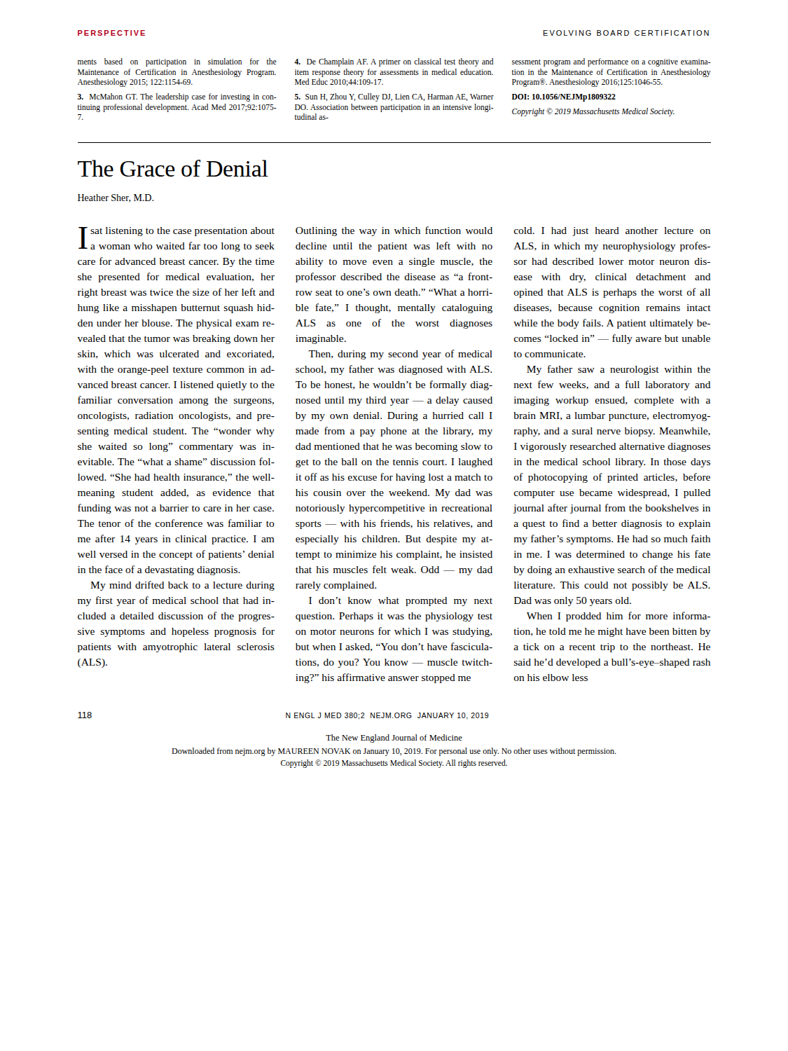Perspective
Evolving Board Certification
ments based on participation in simulation for the Maintenance of Certification in Anesthesiology Program. Anesthesiology 2015; 122:1154-69.
3. McMahon GT. The leadership case for investing in continuing professional development. Acad Med 2017;92:1075-7.
4. De Champlain AF. A primer on classical test theory and item response theory for assessments in medical education. Med Educ 2010;44:109-17.
5. Sun H, Zhou Y, Culley DJ, Lien CA, Harman AE, Warner DO. Association between participation in an intensive longitudinal as-
sessment program and performance on a cognitive examination in the Maintenance of Certification in Anesthesiology Program®. Anesthesiology 2016;125:1046-55.
DOI: 10.1056/NEJMp1809322
Copyright © 2019 Massachusetts Medical Society.
The Grace of Denial
Heather Sher, M.D.
I sat listening to the case presentation about a woman who waited far too long to seek care for advanced breast cancer. By the time she presented for medical evaluation, her right breast was twice the size of her left and hung like a misshapen butternut squash hidden under her blouse. The physical exam revealed that the tumor was breaking down her skin, which was ulcerated and excoriated, with the orange-peel texture common in advanced breast cancer. I listened quietly to the familiar conversation among the surgeons, oncologists, radiation oncologists, and presenting medical student. The “wonder why she waited so long” commentary was inevitable. The “what a shame” discussion followed. “She had health insurance,” the well-meaning student added, as evidence that funding was not a barrier to care in her case. The tenor of the conference was familiar to me after 14 years in clinical practice. I am well versed in the concept of patients’ denial in the face of a devastating diagnosis.
My mind drifted back to a lecture during my first year of medical school that had included a detailed discussion of the progressive symptoms and hopeless prognosis for patients with amyotrophic lateral sclerosis (ALS).
Outlining the way in which function would decline until the patient was left with no ability to move even a single muscle, the professor described the disease as “a front-row seat to one’s own death.” “What a horrible fate,” I thought, mentally cataloguing ALS as one of the worst diagnoses imaginable.
Then, during my second year of medical school, my father was diagnosed with ALS. To be honest, he wouldn’t be formally diagnosed until my third year — a delay caused by my own denial. During a hurried call I made from a pay phone at the library, my dad mentioned that he was becoming slow to get to the ball on the tennis court. I laughed it off as his excuse for having lost a match to his cousin over the weekend. My dad was notoriously hypercompetitive in recreational sports — with his friends, his relatives, and especially his children. But despite my attempt to minimize his complaint, he insisted that his muscles felt weak. Odd — my dad rarely complained.
I don’t know what prompted my next question. Perhaps it was the physiology test on motor neurons for which I was studying, but when I asked, “You don’t have fasciculations, do you? You know — muscle twitching?” his affirmative answer stopped me
cold. I had just heard another lecture on ALS, in which my neurophysiology professor had described lower motor neuron disease with dry, clinical detachment and opined that ALS is perhaps the worst of all diseases, because cognition remains intact while the body fails. A patient ultimately becomes “locked in” — fully aware but unable to communicate.
My father saw a neurologist within the next few weeks, and a full laboratory and imaging workup ensued, complete with a brain MRI, a lumbar puncture, electromyography, and a sural nerve biopsy. Meanwhile, I vigorously researched alternative diagnoses in the medical school library. In those days of photocopying of printed articles, before computer use became widespread, I pulled journal after journal from the bookshelves in a quest to find a better diagnosis to explain my father’s symptoms. He had so much faith in me. I was determined to change his fate by doing an exhaustive search of the medical literature. This could not possibly be ALS. Dad was only 50 years old.
When I prodded him for more information, he told me he might have been bitten by a tick on a recent trip to the northeast. He said he’d developed a bull’s-eye–shaped rash on his elbow less
118
N ENGL J MED 380;2 NEJM.ORG JANUARY 10, 2019
The New England Journal of Medicine
Downloaded from nejm.org by MAUREEN NOVAK on January 10, 2019. For personal use only. No other uses without permission.
Copyright © 2019 Massachusetts Medical Society. All rights reserved.